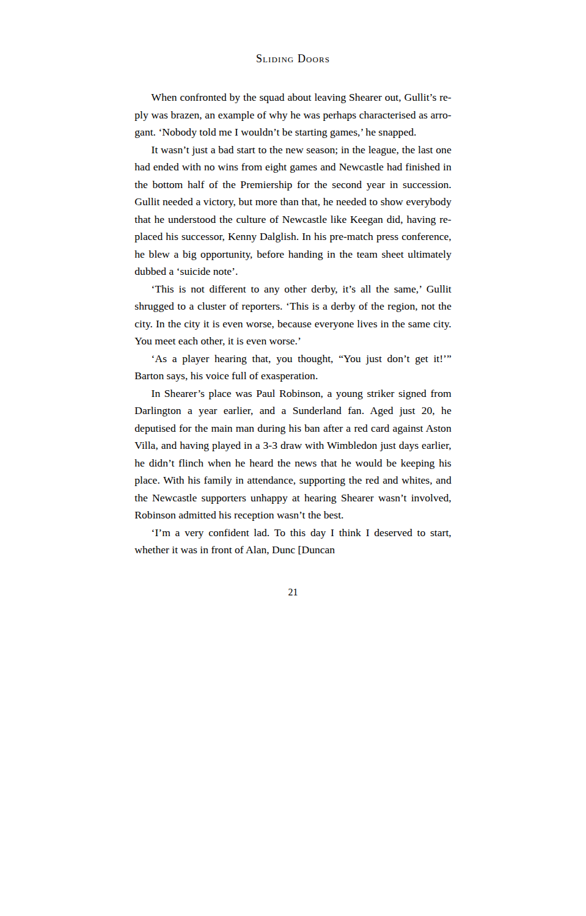Sliding Doors
When confronted by the squad about leaving Shearer out, Gullit’s reply was brazen, an example of why he was perhaps characterised as arrogant. ‘Nobody told me I wouldn’t be starting games,’ he snapped.
It wasn’t just a bad start to the new season; in the league, the last one had ended with no wins from eight games and Newcastle had finished in the bottom half of the Premiership for the second year in succession. Gullit needed a victory, but more than that, he needed to show everybody that he understood the culture of Newcastle like Keegan did, having replaced his successor, Kenny Dalglish. In his pre-match press conference, he blew a big opportunity, before handing in the team sheet ultimately dubbed a ‘suicide note’.
‘This is not different to any other derby, it’s all the same,’ Gullit shrugged to a cluster of reporters. ‘This is a derby of the region, not the city. In the city it is even worse, because everyone lives in the same city. You meet each other, it is even worse.’
‘As a player hearing that, you thought, “You just don’t get it!’” Barton says, his voice full of exasperation.
In Shearer’s place was Paul Robinson, a young striker signed from Darlington a year earlier, and a Sunderland fan. Aged just 20, he deputised for the main man during his ban after a red card against Aston Villa, and having played in a 3-3 draw with Wimbledon just days earlier, he didn’t flinch when he heard the news that he would be keeping his place. With his family in attendance, supporting the red and whites, and the Newcastle supporters unhappy at hearing Shearer wasn’t involved, Robinson admitted his reception wasn’t the best.
‘I’m a very confident lad. To this day I think I deserved to start, whether it was in front of Alan, Dunc [Duncan
21